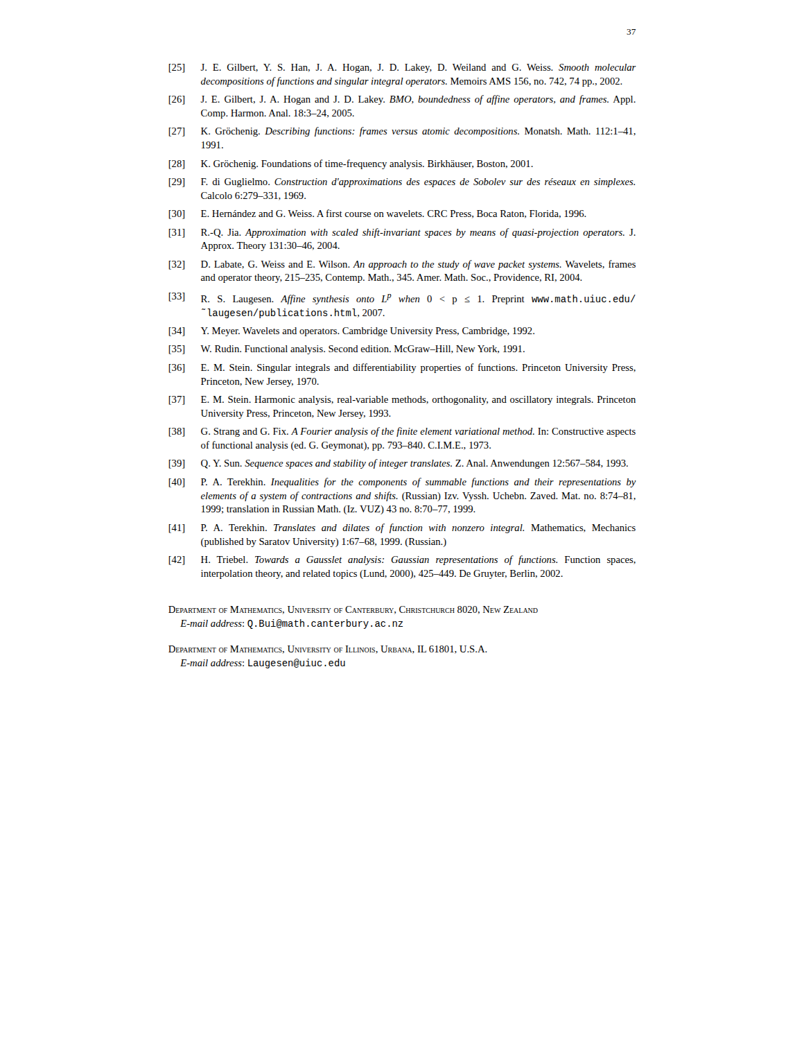37
[25] J. E. Gilbert, Y. S. Han, J. A. Hogan, J. D. Lakey, D. Weiland and G. Weiss. Smooth molecular decompositions of functions and singular integral operators. Memoirs AMS 156, no. 742, 74 pp., 2002.
[26] J. E. Gilbert, J. A. Hogan and J. D. Lakey. BMO, boundedness of affine operators, and frames. Appl. Comp. Harmon. Anal. 18:3–24, 2005.
[27] K. Gröchenig. Describing functions: frames versus atomic decompositions. Monatsh. Math. 112:1–41, 1991.
[28] K. Gröchenig. Foundations of time-frequency analysis. Birkhäuser, Boston, 2001.
[29] F. di Guglielmo. Construction d'approximations des espaces de Sobolev sur des réseaux en simplexes. Calcolo 6:279–331, 1969.
[30] E. Hernández and G. Weiss. A first course on wavelets. CRC Press, Boca Raton, Florida, 1996.
[31] R.-Q. Jia. Approximation with scaled shift-invariant spaces by means of quasi-projection operators. J. Approx. Theory 131:30–46, 2004.
[32] D. Labate, G. Weiss and E. Wilson. An approach to the study of wave packet systems. Wavelets, frames and operator theory, 215–235, Contemp. Math., 345. Amer. Math. Soc., Providence, RI, 2004.
[33] R. S. Laugesen. Affine synthesis onto Lp when 0 < p ≤ 1. Preprint www.math.uiuc.edu/˜laugesen/publications.html, 2007.
[34] Y. Meyer. Wavelets and operators. Cambridge University Press, Cambridge, 1992.
[35] W. Rudin. Functional analysis. Second edition. McGraw–Hill, New York, 1991.
[36] E. M. Stein. Singular integrals and differentiability properties of functions. Princeton University Press, Princeton, New Jersey, 1970.
[37] E. M. Stein. Harmonic analysis, real-variable methods, orthogonality, and oscillatory integrals. Princeton University Press, Princeton, New Jersey, 1993.
[38] G. Strang and G. Fix. A Fourier analysis of the finite element variational method. In: Constructive aspects of functional analysis (ed. G. Geymonat), pp. 793–840. C.I.M.E., 1973.
[39] Q. Y. Sun. Sequence spaces and stability of integer translates. Z. Anal. Anwendungen 12:567–584, 1993.
[40] P. A. Terekhin. Inequalities for the components of summable functions and their representations by elements of a system of contractions and shifts. (Russian) Izv. Vyssh. Uchebn. Zaved. Mat. no. 8:74–81, 1999; translation in Russian Math. (Iz. VUZ) 43 no. 8:70–77, 1999.
[41] P. A. Terekhin. Translates and dilates of function with nonzero integral. Mathematics, Mechanics (published by Saratov University) 1:67–68, 1999. (Russian.)
[42] H. Triebel. Towards a Gausslet analysis: Gaussian representations of functions. Function spaces, interpolation theory, and related topics (Lund, 2000), 425–449. De Gruyter, Berlin, 2002.
Department of Mathematics, University of Canterbury, Christchurch 8020, New Zealand
E-mail address: Q.Bui@math.canterbury.ac.nz
Department of Mathematics, University of Illinois, Urbana, IL 61801, U.S.A.
E-mail address: Laugesen@uiuc.edu